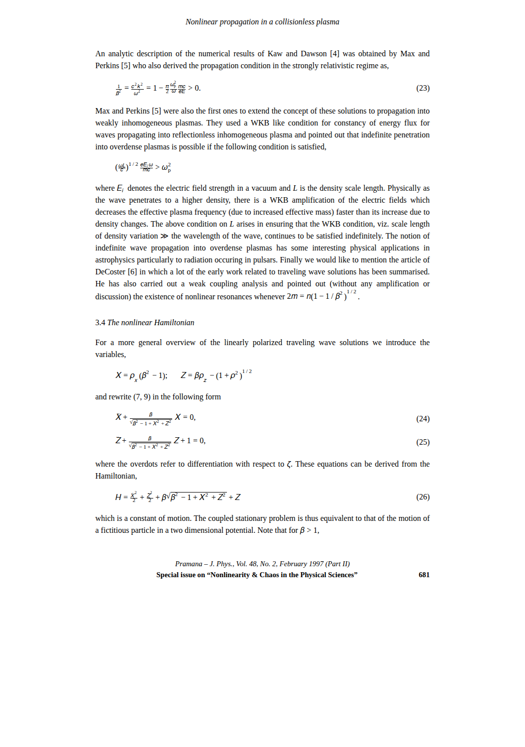Nonlinear propagation in a collisionless plasma
An analytic description of the numerical results of Kaw and Dawson [4] was obtained by Max and Perkins [5] who also derived the propagation condition in the strongly relativistic regime as,
1β2 = c2k2ω2 = 1 − π2 ωp2ω mceE > 0. (23)
Max and Perkins [5] were also the first ones to extend the concept of these solutions to propagation into weakly inhomogeneous plasmas. They used a WKB like condition for constancy of energy flux for waves propagating into reflectionless inhomogeneous plasma and pointed out that indefinite penetration into overdense plasmas is possible if the following condition is satisfied,
(ωLc) 1/2 eEiωmc > ωp2
where Ei denotes the electric field strength in a vacuum and L is the density scale length. Physically as the wave penetrates to a higher density, there is a WKB amplification of the electric fields which decreases the effective plasma frequency (due to increased effective mass) faster than its increase due to density changes. The above condition on L arises in ensuring that the WKB condition, viz. scale length of density variation ≫ the wavelength of the wave, continues to be satisfied indefinitely. The notion of indefinite wave propagation into overdense plasmas has some interesting physical applications in astrophysics particularly to radiation occuring in pulsars. Finally we would like to mention the article of DeCoster [6] in which a lot of the early work related to traveling wave solutions has been summarised. He has also carried out a weak coupling analysis and pointed out (without any amplification or discussion) the existence of nonlinear resonances whenever 2m=n(1−1/β2)1/2.
3.4 The nonlinear Hamiltonian
For a more general overview of the linearly polarized traveling wave solutions we introduce the variables,
X=ρx(β2−1); Z=βρz−(1+ρ2)1/2
and rewrite (7, 9) in the following form
X¨ + β β2−1+X2+Z2 X=0, (24)
Z¨ + β β2−1+X2+Z2 Z+1=0, (25)
where the overdots refer to differentiation with respect to ζ. These equations can be derived from the Hamiltonian,
H= X˙22 + Z˙22 + β β2−1+X2+Z2 +Z (26)
which is a constant of motion. The coupled stationary problem is thus equivalent to that of the motion of a fictitious particle in a two dimensional potential. Note that for β>1,
Pramana – J. Phys., Vol. 48, No. 2, February 1997 (Part II)
Special issue on “Nonlinearity & Chaos in the Physical Sciences” 681